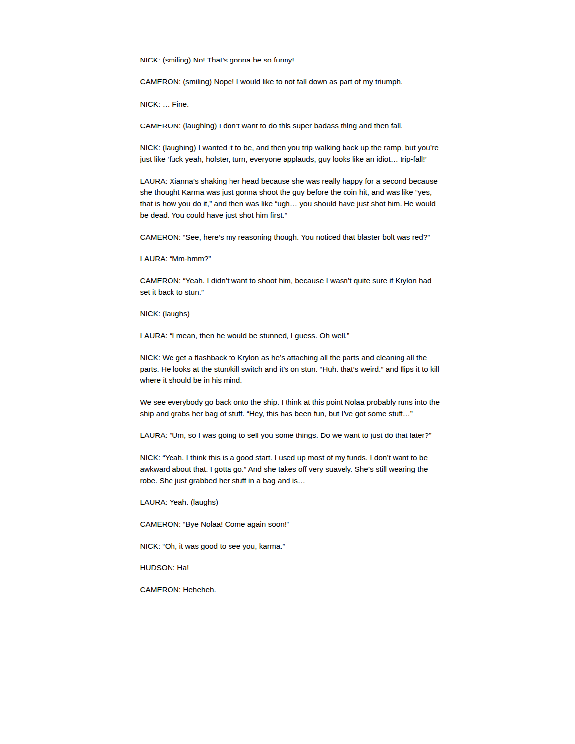NICK: (smiling) No! That’s gonna be so funny!
CAMERON: (smiling) Nope! I would like to not fall down as part of my triumph.
NICK: … Fine.
CAMERON: (laughing) I don’t want to do this super badass thing and then fall.
NICK: (laughing) I wanted it to be, and then you trip walking back up the ramp, but you’re just like ‘fuck yeah, holster, turn, everyone applauds, guy looks like an idiot… trip-fall!’
LAURA: Xianna’s shaking her head because she was really happy for a second because she thought Karma was just gonna shoot the guy before the coin hit, and was like “yes, that is how you do it,” and then was like “ugh… you should have just shot him. He would be dead. You could have just shot him first.”
CAMERON: “See, here’s my reasoning though. You noticed that blaster bolt was red?”
LAURA: “Mm-hmm?”
CAMERON: “Yeah. I didn’t want to shoot him, because I wasn’t quite sure if Krylon had set it back to stun.”
NICK: (laughs)
LAURA: “I mean, then he would be stunned, I guess. Oh well.”
NICK: We get a flashback to Krylon as he’s attaching all the parts and cleaning all the parts. He looks at the stun/kill switch and it’s on stun. “Huh, that’s weird,” and flips it to kill where it should be in his mind.
We see everybody go back onto the ship. I think at this point Nolaa probably runs into the ship and grabs her bag of stuff. “Hey, this has been fun, but I’ve got some stuff…”
LAURA: “Um, so I was going to sell you some things. Do we want to just do that later?”
NICK: “Yeah. I think this is a good start. I used up most of my funds. I don’t want to be awkward about that. I gotta go.” And she takes off very suavely. She’s still wearing the robe. She just grabbed her stuff in a bag and is…
LAURA: Yeah. (laughs)
CAMERON: “Bye Nolaa! Come again soon!”
NICK: “Oh, it was good to see you, karma.”
HUDSON: Ha!
CAMERON: Heheheh.